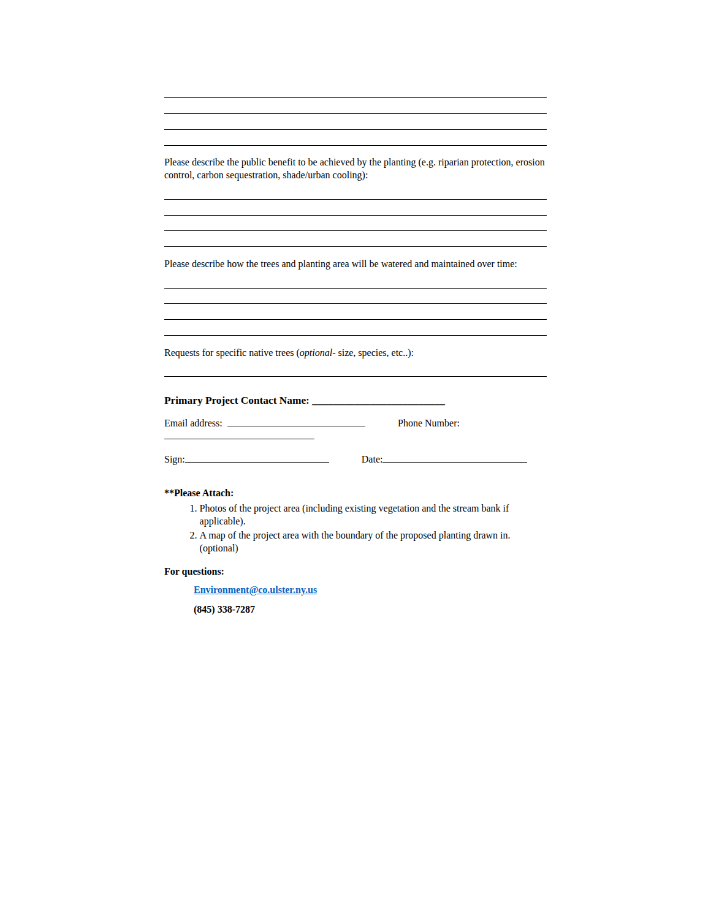Please describe the public benefit to be achieved by the planting (e.g. riparian protection, erosion control, carbon sequestration, shade/urban cooling):
Please describe how the trees and planting area will be watered and maintained over time:
Requests for specific native trees (optional- size, species, etc..):
Primary Project Contact Name: _________________________
Email address: Phone Number:
Sign: Date:
**Please Attach:
Photos of the project area (including existing vegetation and the stream bank if applicable).
A map of the project area with the boundary of the proposed planting drawn in. (optional)
For questions:
Environment@co.ulster.ny.us
(845) 338-7287